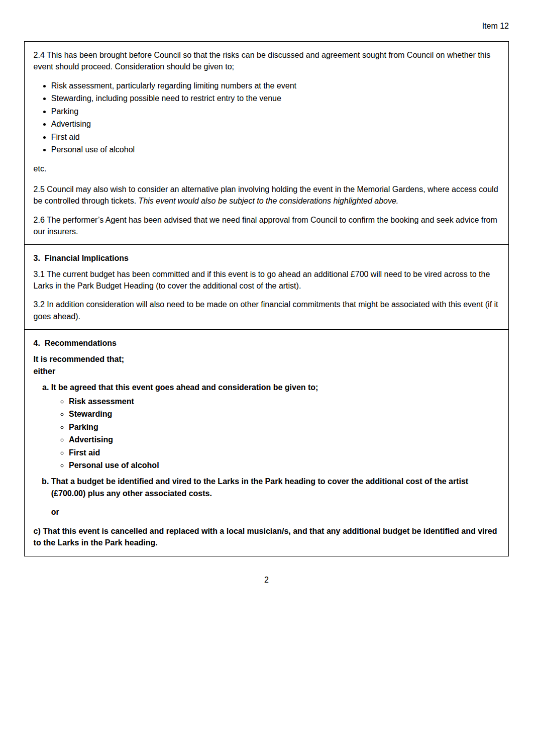Item 12
2.4 This has been brought before Council so that the risks can be discussed and agreement sought from Council on whether this event should proceed. Consideration should be given to;
Risk assessment, particularly regarding limiting numbers at the event
Stewarding, including possible need to restrict entry to the venue
Parking
Advertising
First aid
Personal use of alcohol
etc.
2.5 Council may also wish to consider an alternative plan involving holding the event in the Memorial Gardens, where access could be controlled through tickets. This event would also be subject to the considerations highlighted above.
2.6 The performer’s Agent has been advised that we need final approval from Council to confirm the booking and seek advice from our insurers.
3. Financial Implications
3.1 The current budget has been committed and if this event is to go ahead an additional £700 will need to be vired across to the Larks in the Park Budget Heading (to cover the additional cost of the artist).
3.2 In addition consideration will also need to be made on other financial commitments that might be associated with this event (if it goes ahead).
4. Recommendations
It is recommended that;
either
It be agreed that this event goes ahead and consideration be given to;
Risk assessment
Stewarding
Parking
Advertising
First aid
Personal use of alcohol
That a budget be identified and vired to the Larks in the Park heading to cover the additional cost of the artist (£700.00) plus any other associated costs.
or
c) That this event is cancelled and replaced with a local musician/s, and that any additional budget be identified and vired to the Larks in the Park heading.
2